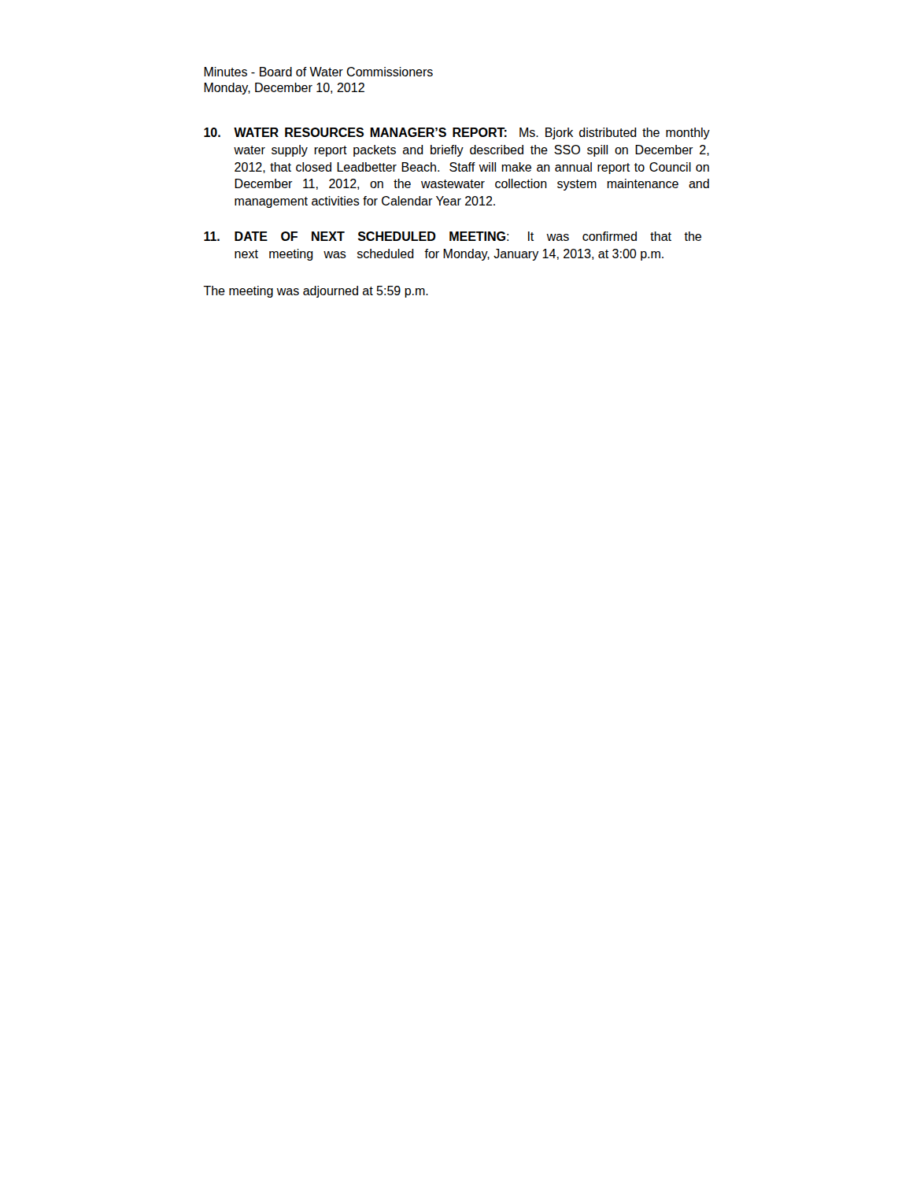Minutes - Board of Water Commissioners
Monday, December 10, 2012
10. WATER RESOURCES MANAGER’S REPORT: Ms. Bjork distributed the monthly water supply report packets and briefly described the SSO spill on December 2, 2012, that closed Leadbetter Beach. Staff will make an annual report to Council on December 11, 2012, on the wastewater collection system maintenance and management activities for Calendar Year 2012.
11. DATE OF NEXT SCHEDULED MEETING: It was confirmed that the next meeting was scheduled for Monday, January 14, 2013, at 3:00 p.m.
The meeting was adjourned at 5:59 p.m.